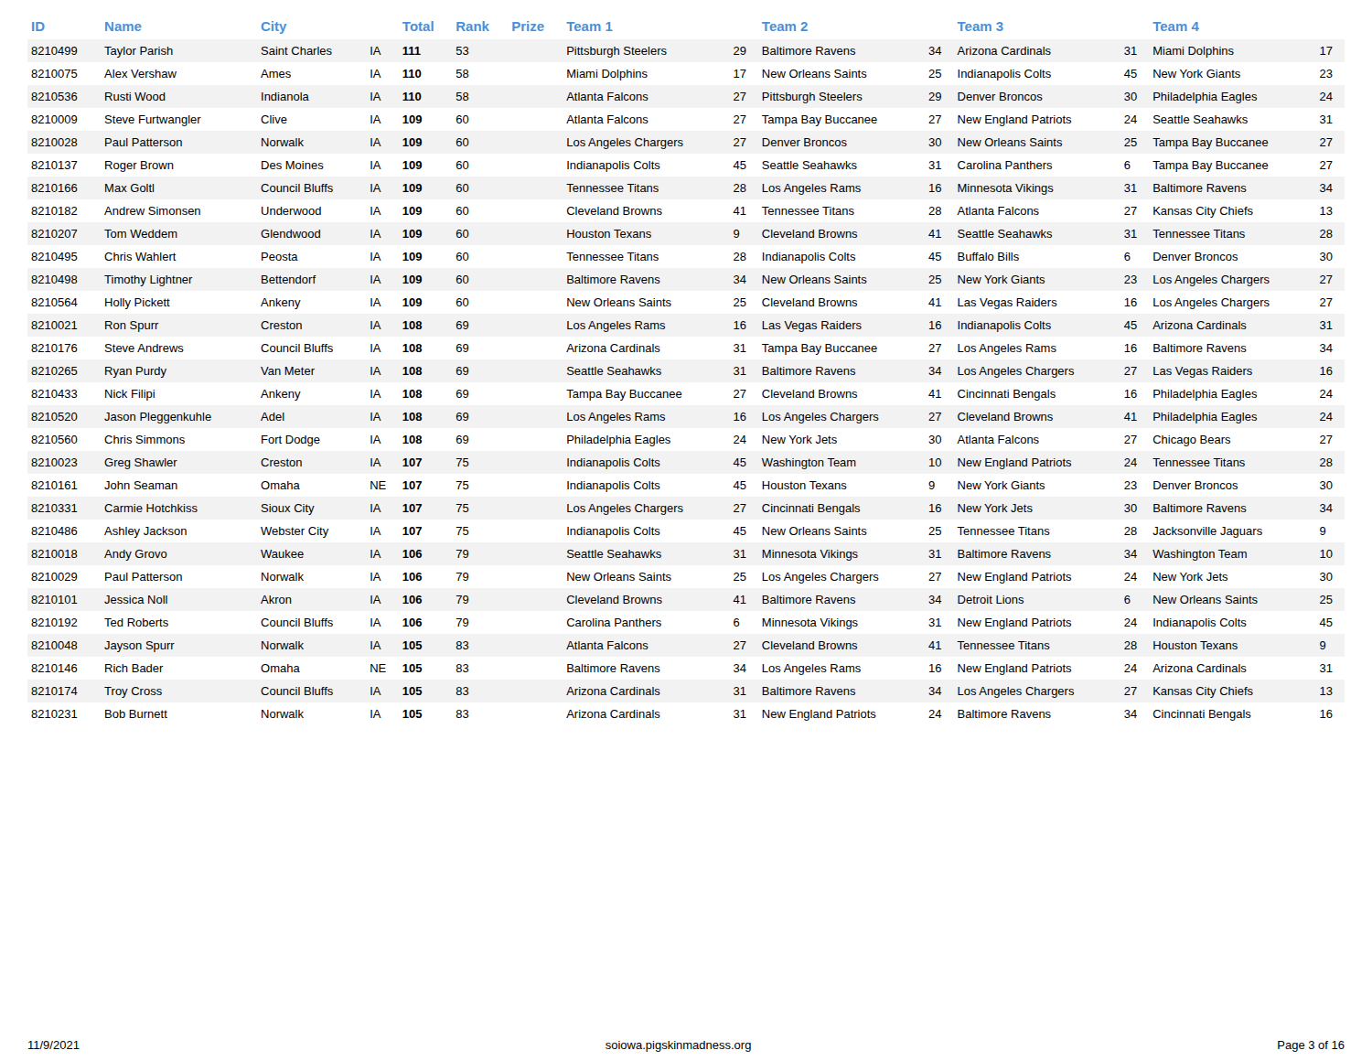| ID | Name | City | | Total | Rank | Prize | Team 1 | Team 2 | Team 3 | Team 4 |
| --- | --- | --- | --- | --- | --- | --- | --- | --- | --- | --- |
| 8210499 | Taylor Parish | Saint Charles | IA | 111 | 53 | | Pittsburgh Steelers | 29 | Baltimore Ravens | 34 | Arizona Cardinals | 31 | Miami Dolphins | 17 |
| 8210075 | Alex Vershaw | Ames | IA | 110 | 58 | | Miami Dolphins | 17 | New Orleans Saints | 25 | Indianapolis Colts | 45 | New York Giants | 23 |
| 8210536 | Rusti Wood | Indianola | IA | 110 | 58 | | Atlanta Falcons | 27 | Pittsburgh Steelers | 29 | Denver Broncos | 30 | Philadelphia Eagles | 24 |
| 8210009 | Steve Furtwangler | Clive | IA | 109 | 60 | | Atlanta Falcons | 27 | Tampa Bay Buccanee | 27 | New England Patriots | 24 | Seattle Seahawks | 31 |
| 8210028 | Paul Patterson | Norwalk | IA | 109 | 60 | | Los Angeles Chargers | 27 | Denver Broncos | 30 | New Orleans Saints | 25 | Tampa Bay Buccanee | 27 |
| 8210137 | Roger Brown | Des Moines | IA | 109 | 60 | | Indianapolis Colts | 45 | Seattle Seahawks | 31 | Carolina Panthers | 6 | Tampa Bay Buccanee | 27 |
| 8210166 | Max Goltl | Council Bluffs | IA | 109 | 60 | | Tennessee Titans | 28 | Los Angeles Rams | 16 | Minnesota Vikings | 31 | Baltimore Ravens | 34 |
| 8210182 | Andrew Simonsen | Underwood | IA | 109 | 60 | | Cleveland Browns | 41 | Tennessee Titans | 28 | Atlanta Falcons | 27 | Kansas City Chiefs | 13 |
| 8210207 | Tom Weddem | Glendwood | IA | 109 | 60 | | Houston Texans | 9 | Cleveland Browns | 41 | Seattle Seahawks | 31 | Tennessee Titans | 28 |
| 8210495 | Chris Wahlert | Peosta | IA | 109 | 60 | | Tennessee Titans | 28 | Indianapolis Colts | 45 | Buffalo Bills | 6 | Denver Broncos | 30 |
| 8210498 | Timothy Lightner | Bettendorf | IA | 109 | 60 | | Baltimore Ravens | 34 | New Orleans Saints | 25 | New York Giants | 23 | Los Angeles Chargers | 27 |
| 8210564 | Holly Pickett | Ankeny | IA | 109 | 60 | | New Orleans Saints | 25 | Cleveland Browns | 41 | Las Vegas Raiders | 16 | Los Angeles Chargers | 27 |
| 8210021 | Ron Spurr | Creston | IA | 108 | 69 | | Los Angeles Rams | 16 | Las Vegas Raiders | 16 | Indianapolis Colts | 45 | Arizona Cardinals | 31 |
| 8210176 | Steve Andrews | Council Bluffs | IA | 108 | 69 | | Arizona Cardinals | 31 | Tampa Bay Buccanee | 27 | Los Angeles Rams | 16 | Baltimore Ravens | 34 |
| 8210265 | Ryan Purdy | Van Meter | IA | 108 | 69 | | Seattle Seahawks | 31 | Baltimore Ravens | 34 | Los Angeles Chargers | 27 | Las Vegas Raiders | 16 |
| 8210433 | Nick Filipi | Ankeny | IA | 108 | 69 | | Tampa Bay Buccanee | 27 | Cleveland Browns | 41 | Cincinnati Bengals | 16 | Philadelphia Eagles | 24 |
| 8210520 | Jason Pleggenkuhle | Adel | IA | 108 | 69 | | Los Angeles Rams | 16 | Los Angeles Chargers | 27 | Cleveland Browns | 41 | Philadelphia Eagles | 24 |
| 8210560 | Chris Simmons | Fort Dodge | IA | 108 | 69 | | Philadelphia Eagles | 24 | New York Jets | 30 | Atlanta Falcons | 27 | Chicago Bears | 27 |
| 8210023 | Greg Shawler | Creston | IA | 107 | 75 | | Indianapolis Colts | 45 | Washington Team | 10 | New England Patriots | 24 | Tennessee Titans | 28 |
| 8210161 | John Seaman | Omaha | NE | 107 | 75 | | Indianapolis Colts | 45 | Houston Texans | 9 | New York Giants | 23 | Denver Broncos | 30 |
| 8210331 | Carmie Hotchkiss | Sioux City | IA | 107 | 75 | | Los Angeles Chargers | 27 | Cincinnati Bengals | 16 | New York Jets | 30 | Baltimore Ravens | 34 |
| 8210486 | Ashley Jackson | Webster City | IA | 107 | 75 | | Indianapolis Colts | 45 | New Orleans Saints | 25 | Tennessee Titans | 28 | Jacksonville Jaguars | 9 |
| 8210018 | Andy Grovo | Waukee | IA | 106 | 79 | | Seattle Seahawks | 31 | Minnesota Vikings | 31 | Baltimore Ravens | 34 | Washington Team | 10 |
| 8210029 | Paul Patterson | Norwalk | IA | 106 | 79 | | New Orleans Saints | 25 | Los Angeles Chargers | 27 | New England Patriots | 24 | New York Jets | 30 |
| 8210101 | Jessica Noll | Akron | IA | 106 | 79 | | Cleveland Browns | 41 | Baltimore Ravens | 34 | Detroit Lions | 6 | New Orleans Saints | 25 |
| 8210192 | Ted Roberts | Council Bluffs | IA | 106 | 79 | | Carolina Panthers | 6 | Minnesota Vikings | 31 | New England Patriots | 24 | Indianapolis Colts | 45 |
| 8210048 | Jayson Spurr | Norwalk | IA | 105 | 83 | | Atlanta Falcons | 27 | Cleveland Browns | 41 | Tennessee Titans | 28 | Houston Texans | 9 |
| 8210146 | Rich Bader | Omaha | NE | 105 | 83 | | Baltimore Ravens | 34 | Los Angeles Rams | 16 | New England Patriots | 24 | Arizona Cardinals | 31 |
| 8210174 | Troy Cross | Council Bluffs | IA | 105 | 83 | | Arizona Cardinals | 31 | Baltimore Ravens | 34 | Los Angeles Chargers | 27 | Kansas City Chiefs | 13 |
| 8210231 | Bob Burnett | Norwalk | IA | 105 | 83 | | Arizona Cardinals | 31 | New England Patriots | 24 | Baltimore Ravens | 34 | Cincinnati Bengals | 16 |
11/9/2021 Page 3 of 16
soiowa.pigskinmadness.org